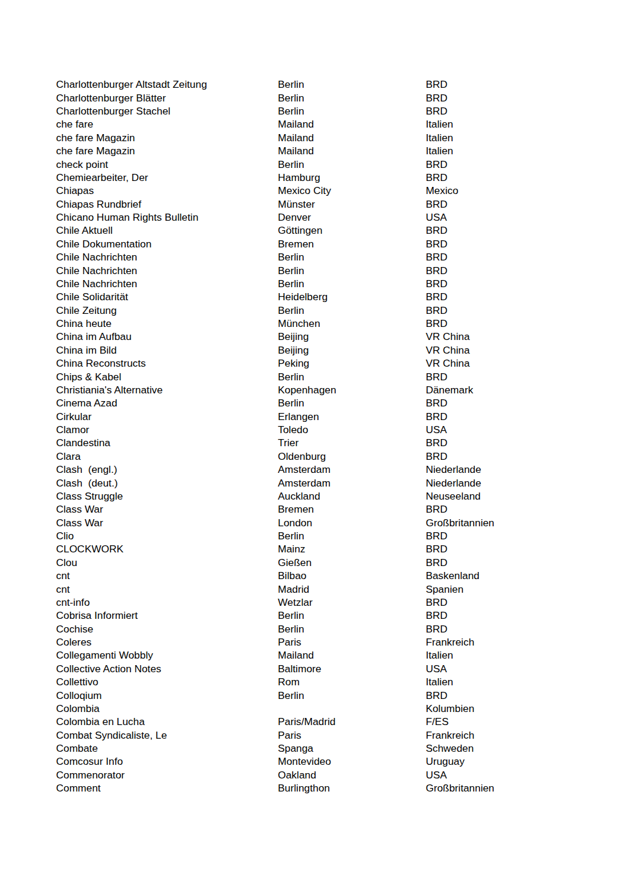| Charlottenburger Altstadt Zeitung | Berlin | BRD |
| Charlottenburger Blätter | Berlin | BRD |
| Charlottenburger Stachel | Berlin | BRD |
| che fare | Mailand | Italien |
| che fare Magazin | Mailand | Italien |
| che fare Magazin | Mailand | Italien |
| check point | Berlin | BRD |
| Chemiearbeiter, Der | Hamburg | BRD |
| Chiapas | Mexico City | Mexico |
| Chiapas Rundbrief | Münster | BRD |
| Chicano Human Rights Bulletin | Denver | USA |
| Chile Aktuell | Göttingen | BRD |
| Chile Dokumentation | Bremen | BRD |
| Chile Nachrichten | Berlin | BRD |
| Chile Nachrichten | Berlin | BRD |
| Chile Nachrichten | Berlin | BRD |
| Chile Solidarität | Heidelberg | BRD |
| Chile Zeitung | Berlin | BRD |
| China heute | München | BRD |
| China im Aufbau | Beijing | VR China |
| China im Bild | Beijing | VR China |
| China Reconstructs | Peking | VR China |
| Chips & Kabel | Berlin | BRD |
| Christiania's Alternative | Kopenhagen | Dänemark |
| Cinema Azad | Berlin | BRD |
| Cirkular | Erlangen | BRD |
| Clamor | Toledo | USA |
| Clandestina | Trier | BRD |
| Clara | Oldenburg | BRD |
| Clash (engl.) | Amsterdam | Niederlande |
| Clash (deut.) | Amsterdam | Niederlande |
| Class Struggle | Auckland | Neuseeland |
| Class War | Bremen | BRD |
| Class War | London | Großbritannien |
| Clio | Berlin | BRD |
| CLOCKWORK | Mainz | BRD |
| Clou | Gießen | BRD |
| cnt | Bilbao | Baskenland |
| cnt | Madrid | Spanien |
| cnt-info | Wetzlar | BRD |
| Cobrisa Informiert | Berlin | BRD |
| Cochise | Berlin | BRD |
| Coleres | Paris | Frankreich |
| Collegamenti Wobbly | Mailand | Italien |
| Collective Action Notes | Baltimore | USA |
| Collettivo | Rom | Italien |
| Colloqium | Berlin | BRD |
| Colombia | | Kolumbien |
| Colombia en Lucha | Paris/Madrid | F/ES |
| Combat Syndicaliste, Le | Paris | Frankreich |
| Combate | Spanga | Schweden |
| Comcosur Info | Montevideo | Uruguay |
| Commenorator | Oakland | USA |
| Comment | Burlingthon | Großbritannien |